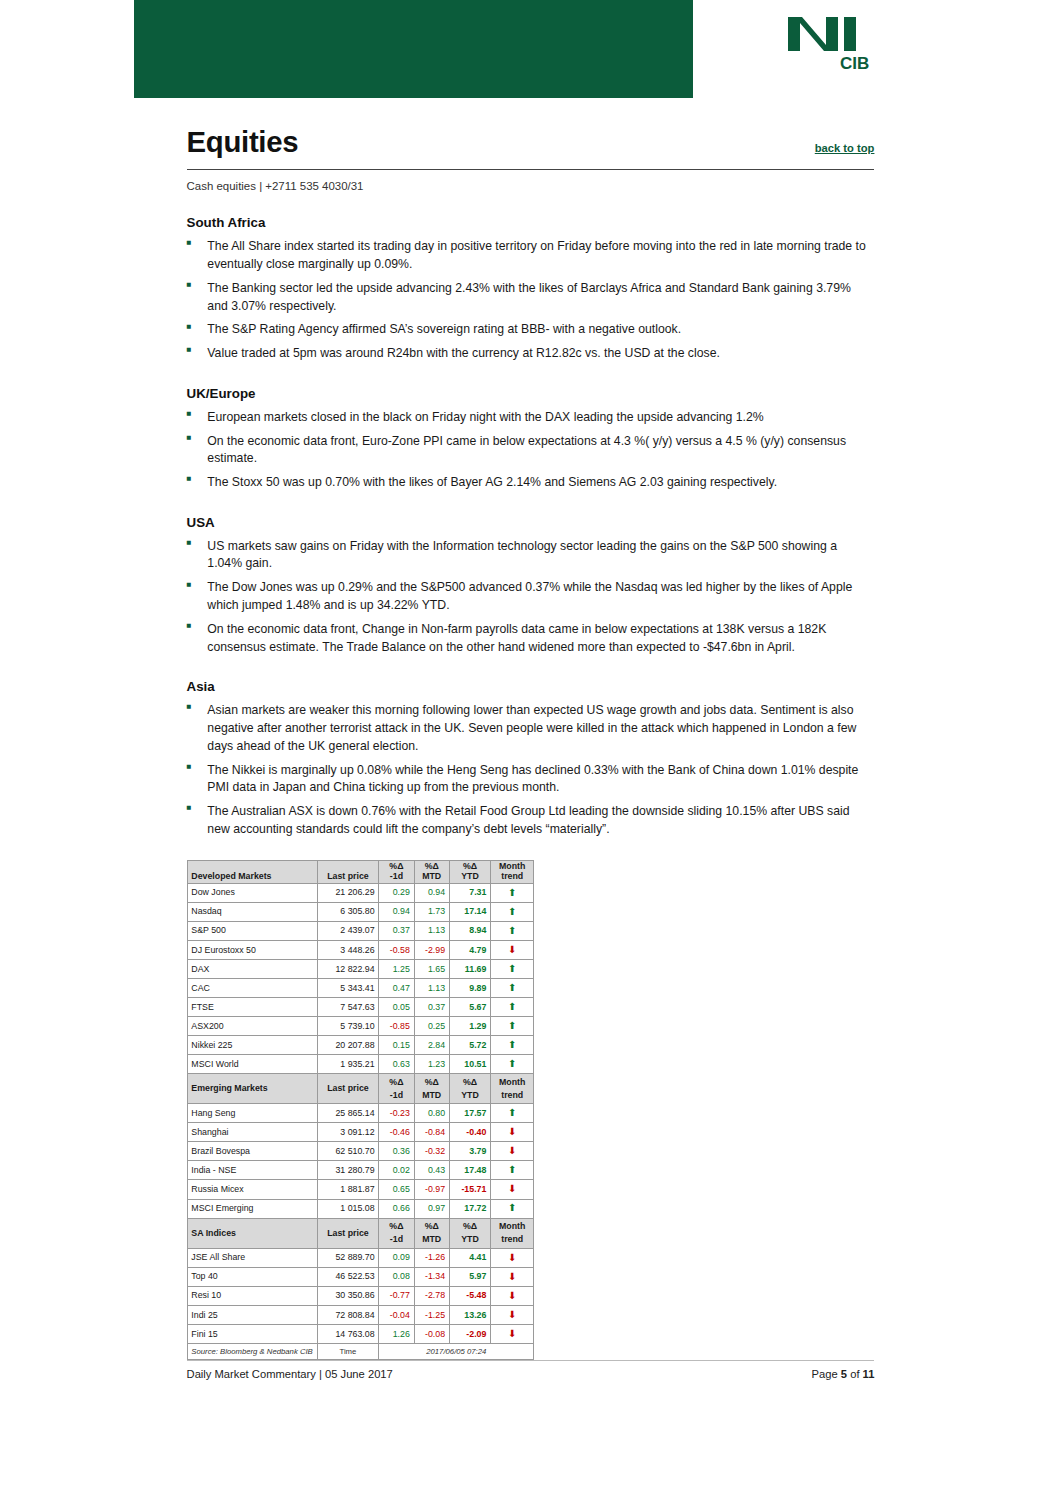CIB
Equities
back to top
Cash equities | +2711 535 4030/31
South Africa
The All Share index started its trading day in positive territory on Friday before moving into the red in late morning trade to eventually close marginally up 0.09%.
The Banking sector led the upside advancing 2.43% with the likes of Barclays Africa and Standard Bank gaining 3.79% and 3.07% respectively.
The S&P Rating Agency affirmed SA’s sovereign rating at BBB- with a negative outlook.
Value traded at 5pm was around R24bn with the currency at R12.82c vs. the USD at the close.
UK/Europe
European markets closed in the black on Friday night with the DAX leading the upside advancing 1.2%
On the economic data front, Euro-Zone PPI came in below expectations at 4.3 %( y/y) versus a 4.5 % (y/y) consensus estimate.
The Stoxx 50 was up 0.70% with the likes of Bayer AG 2.14% and Siemens AG 2.03 gaining respectively.
USA
US markets saw gains on Friday with the Information technology sector leading the gains on the S&P 500 showing a 1.04% gain.
The Dow Jones was up 0.29% and the S&P500 advanced 0.37% while the Nasdaq was led higher by the likes of Apple which jumped 1.48% and is up 34.22% YTD.
On the economic data front, Change in Non-farm payrolls data came in below expectations at 138K versus a 182K consensus estimate. The Trade Balance on the other hand widened more than expected to -$47.6bn in April.
Asia
Asian markets are weaker this morning following lower than expected US wage growth and jobs data. Sentiment is also negative after another terrorist attack in the UK. Seven people were killed in the attack which happened in London a few days ahead of the UK general election.
The Nikkei is marginally up 0.08% while the Heng Seng has declined 0.33% with the Bank of China down 1.01% despite PMI data in Japan and China ticking up from the previous month.
The Australian ASX is down 0.76% with the Retail Food Group Ltd leading the downside sliding 10.15% after UBS said new accounting standards could lift the company’s debt levels “materially”.
| Developed Markets | Last price | %Δ -1d | %Δ MTD | %Δ YTD | Month trend |
| --- | --- | --- | --- | --- | --- |
| Dow Jones | 21 206.29 | 0.29 | 0.94 | 7.31 | ⬆ |
| Nasdaq | 6 305.80 | 0.94 | 1.73 | 17.14 | ⬆ |
| S&P 500 | 2 439.07 | 0.37 | 1.13 | 8.94 | ⬆ |
| DJ Eurostoxx 50 | 3 448.26 | -0.58 | -2.99 | 4.79 | ⬇ |
| DAX | 12 822.94 | 1.25 | 1.65 | 11.69 | ⬆ |
| CAC | 5 343.41 | 0.47 | 1.13 | 9.89 | ⬆ |
| FTSE | 7 547.63 | 0.05 | 0.37 | 5.67 | ⬆ |
| ASX200 | 5 739.10 | -0.85 | 0.25 | 1.29 | ⬆ |
| Nikkei 225 | 20 207.88 | 0.15 | 2.84 | 5.72 | ⬆ |
| MSCI World | 1 935.21 | 0.63 | 1.23 | 10.51 | ⬆ |
| Emerging Markets | Last price | %Δ -1d | %Δ MTD | %Δ YTD | Month trend |
| Hang Seng | 25 865.14 | -0.23 | 0.80 | 17.57 | ⬆ |
| Shanghai | 3 091.12 | -0.46 | -0.84 | -0.40 | ⬇ |
| Brazil Bovespa | 62 510.70 | 0.36 | -0.32 | 3.79 | ⬇ |
| India - NSE | 31 280.79 | 0.02 | 0.43 | 17.48 | ⬆ |
| Russia Micex | 1 881.87 | 0.65 | -0.97 | -15.71 | ⬇ |
| MSCI Emerging | 1 015.08 | 0.66 | 0.97 | 17.72 | ⬆ |
| SA Indices | Last price | %Δ -1d | %Δ MTD | %Δ YTD | Month trend |
| JSE All Share | 52 889.70 | 0.09 | -1.26 | 4.41 | ⬇ |
| Top 40 | 46 522.53 | 0.08 | -1.34 | 5.97 | ⬇ |
| Resi 10 | 30 350.86 | -0.77 | -2.78 | -5.48 | ⬇ |
| Indi 25 | 72 808.84 | -0.04 | -1.25 | 13.26 | ⬇ |
| Fini 15 | 14 763.08 | 1.26 | -0.08 | -2.09 | ⬇ |
| Source: Bloomberg & Nedbank CIB | Time | 2017/06/05 07:24 |
Daily Market Commentary | 05 June 2017 Page 5 of 11